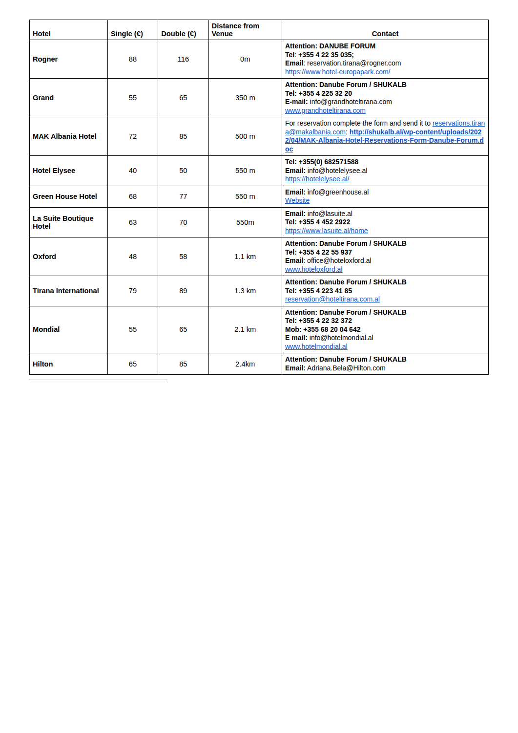| Hotel | Single (€) | Double (€) | Distance from Venue | Contact |
| --- | --- | --- | --- | --- |
| Rogner | 88 | 116 | 0m | Attention: DANUBE FORUM Tel : +355 4 22 35 035; Email : reservation.tirana@rogner.com https://www.hotel-europapark.com/ |
| Grand | 55 | 65 | 350 m | Attention: Danube Forum / SHUKALB Tel: +355 4 225 32 20 E-mail: info@grandhoteltirana.com www.grandhoteltirana.com |
| MAK Albania Hotel | 72 | 85 | 500 m | For reservation complete the form and send it to reservations.tirana@makalbania.com : http://shukalb.al/wp-content/uploads/2022/04/MAK-Albania-Hotel-Reservations-Form-Danube-Forum.doc |
| Hotel Elysee | 40 | 50 | 550 m | Tel: +355(0) 682571588 Email: info@hotelelysee.al https://hotelelysee.al/ |
| Green House Hotel | 68 | 77 | 550 m | Email: info@greenhouse.al Website |
| La Suite Boutique Hotel | 63 | 70 | 550m | Email: info@lasuite.al Tel: +355 4 452 2922 https://www.lasuite.al/home |
| Oxford | 48 | 58 | 1.1 km | Attention: Danube Forum / SHUKALB Tel: +355 4 22 55 937 Email : office@hoteloxford.al www.hoteloxford.al |
| Tirana International | 79 | 89 | 1.3 km | Attention: Danube Forum / SHUKALB Tel: +355 4 223 41 85 reservation@hoteltirana.com.al |
| Mondial | 55 | 65 | 2.1 km | Attention: Danube Forum / SHUKALB Tel: +355 4 22 32 372 Mob: +355 68 20 04 642 E mail: info@hotelmondial.al www.hotelmondial.al |
| Hilton | 65 | 85 | 2.4km | Attention: Danube Forum / SHUKALB Email: Adriana.Bela@Hilton.com |